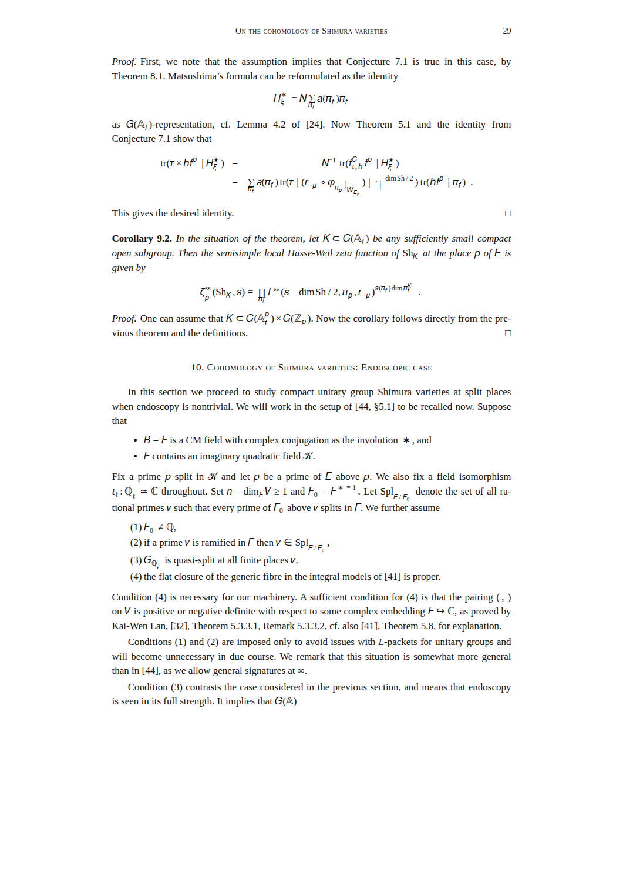On the cohomology of Shimura varieties 29
First, we note that the assumption implies that Conjecture 7.1 is true in this case, by Theorem 8.1. Matsushima’s formula can be reformulated as the identity
Hξ∗ = N ∑ πf a(πf) πf
as G(𝔸f)-representation, cf. Lemma 4.2 of [24]. Now Theorem 5.1 and the identity from Conjecture 7.1 show that
tr(τ×hfp |Hξ∗) = N−1 tr( fτ,hG fp |Hξ∗) = ∑πf a(πf) tr(τ | (r−μ ∘ φπp |WEp ) | ⋅ |−dimSh/2 ) tr(hfp|πf) .
This gives the desired identity.
Corollary 9.2. In the situation of the theorem, let K⊂G(𝔸f) be any sufficiently small compact open subgroup. Then the semisimple local Hasse-Weil zeta function of ShK at the place p of E is given by
ζpss (ShK,s) = ∏πf Lss (s−dimSh/2,πp,r−μ) a(πf)dimπfK .
One can assume that K⊂G(𝔸fp)×G(ℤp). Now the corollary follows directly from the previous theorem and the definitions.
10. Cohomology of Shimura varieties: Endoscopic case
In this section we proceed to study compact unitary group Shimura varieties at split places when endoscopy is nontrivial. We will work in the setup of [44, §5.1] to be recalled now. Suppose that
B=F is a CM field with complex conjugation as the involution ∗, and
F contains an imaginary quadratic field 𝒦.
Fix a prime p split in 𝒦 and let p be a prime of E above p. We also fix a field isomorphism ιℓ:ℚ¯ℓ≃ℂ throughout. Set n=dimFV≥1 and F0=F∗=1. Let SplF/F0 denote the set of all rational primes v such that every prime of F0 above v splits in F. We further assume
F0≠ℚ,
if a prime v is ramified in F then v∈SplF/F0,
Gℚv is quasi-split at all finite places v,
the flat closure of the generic fibre in the integral models of [41] is proper.
Condition (4) is necessary for our machinery. A sufficient condition for (4) is that the pairing (,) on V is positive or negative definite with respect to some complex embedding F↪ℂ, as proved by Kai-Wen Lan, [32], Theorem 5.3.3.1, Remark 5.3.3.2, cf. also [41], Theorem 5.8, for explanation.
Conditions (1) and (2) are imposed only to avoid issues with L-packets for unitary groups and will become unnecessary in due course. We remark that this situation is somewhat more general than in [44], as we allow general signatures at ∞.
Condition (3) contrasts the case considered in the previous section, and means that endoscopy is seen in its full strength. It implies that G(𝔸)